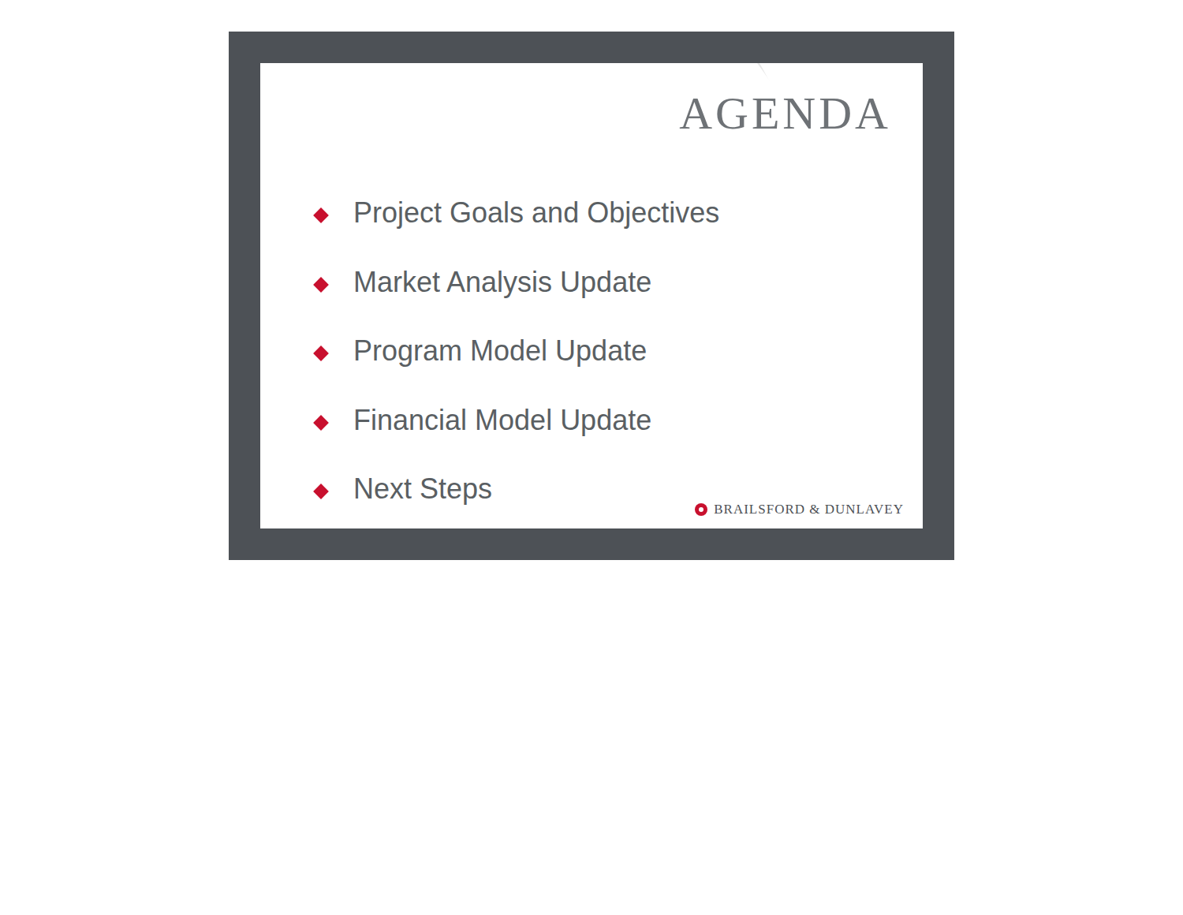AGENDA
Project Goals and Objectives
Market Analysis Update
Program Model Update
Financial Model Update
Next Steps
BRAILSFORD & DUNLAVEY